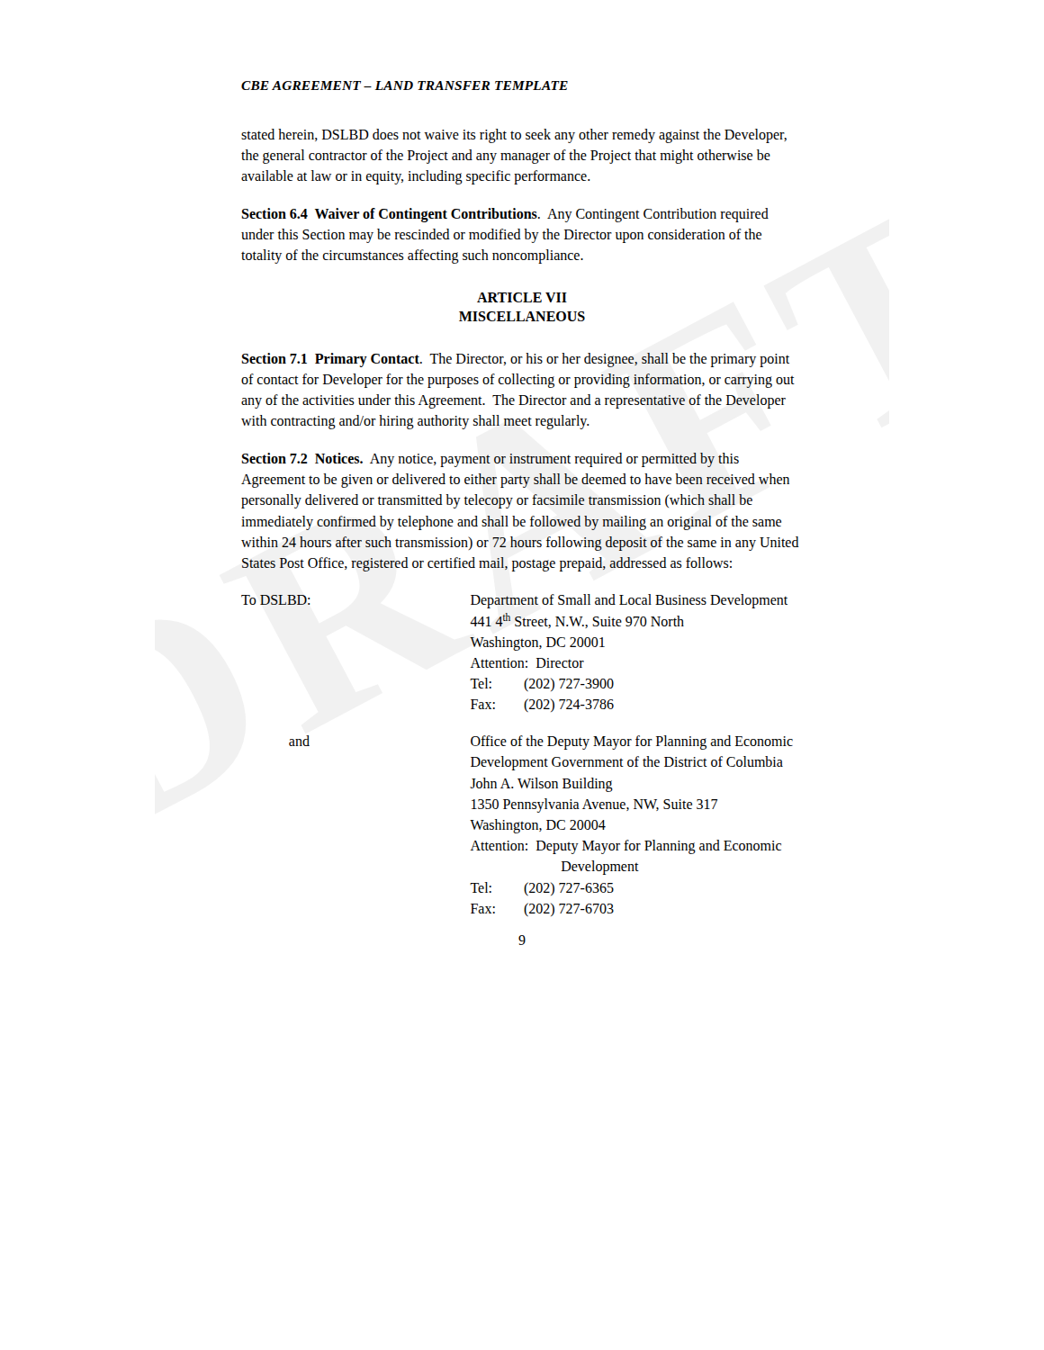DRAFT
CBE AGREEMENT – LAND TRANSFER TEMPLATE
stated herein, DSLBD does not waive its right to seek any other remedy against the Developer, the general contractor of the Project and any manager of the Project that might otherwise be available at law or in equity, including specific performance.
Section 6.4 Waiver of Contingent Contributions. Any Contingent Contribution required under this Section may be rescinded or modified by the Director upon consideration of the totality of the circumstances affecting such noncompliance.
ARTICLE VII
MISCELLANEOUS
Section 7.1 Primary Contact. The Director, or his or her designee, shall be the primary point of contact for Developer for the purposes of collecting or providing information, or carrying out any of the activities under this Agreement. The Director and a representative of the Developer with contracting and/or hiring authority shall meet regularly.
Section 7.2 Notices. Any notice, payment or instrument required or permitted by this Agreement to be given or delivered to either party shall be deemed to have been received when personally delivered or transmitted by telecopy or facsimile transmission (which shall be immediately confirmed by telephone and shall be followed by mailing an original of the same within 24 hours after such transmission) or 72 hours following deposit of the same in any United States Post Office, registered or certified mail, postage prepaid, addressed as follows:
| To DSLBD: | Department of Small and Local Business Development 441 4 th Street, N.W., Suite 970 North Washington, DC 20001 Attention: Director Tel: (202) 727-3900 Fax: (202) 724-3786 |
| and | Office of the Deputy Mayor for Planning and Economic Development Government of the District of Columbia John A. Wilson Building 1350 Pennsylvania Avenue, NW, Suite 317 Washington, DC 20004 Attention: Deputy Mayor for Planning and Economic Development Tel: (202) 727-6365 Fax: (202) 727-6703 |
9